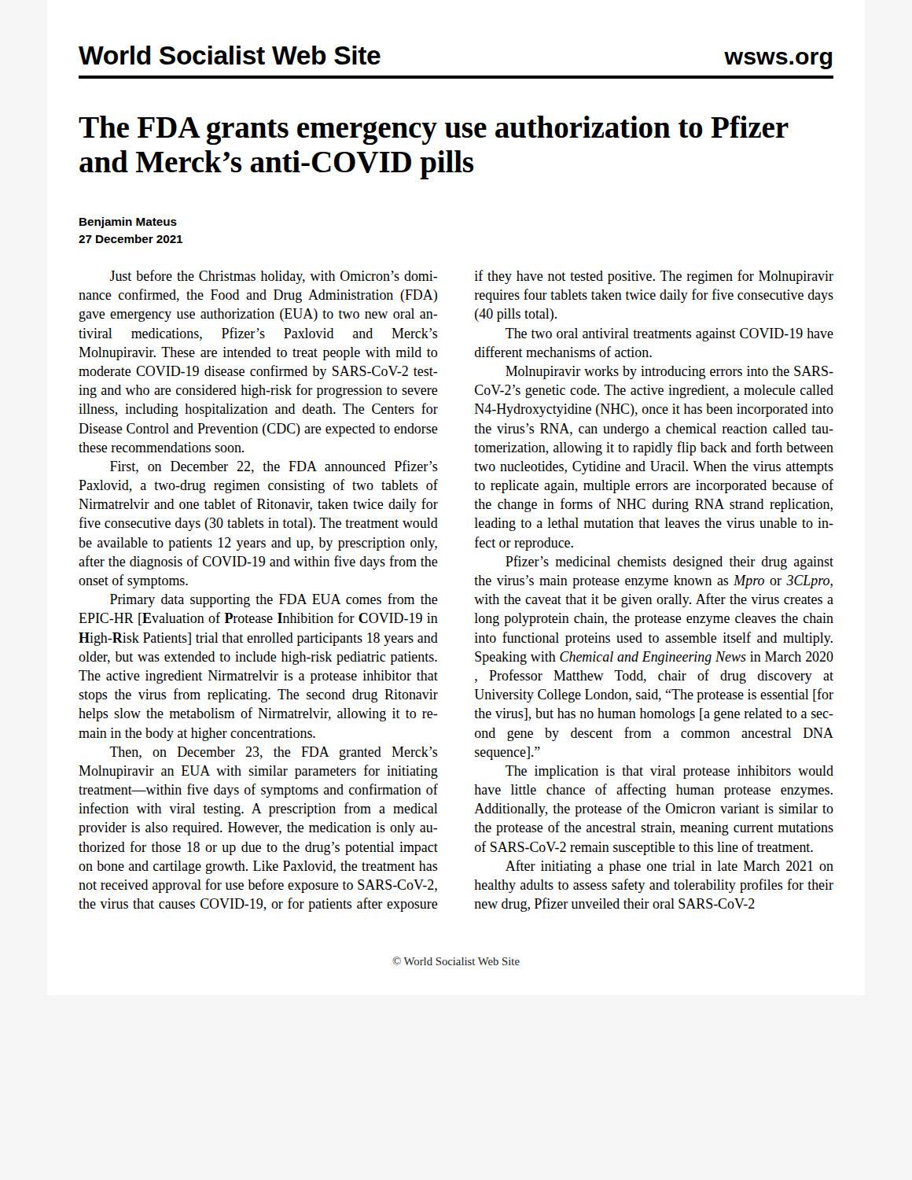World Socialist Web Site
wsws.org
The FDA grants emergency use authorization to Pfizer and Merck’s anti-COVID pills
Benjamin Mateus 27 December 2021
Just before the Christmas holiday, with Omicron’s dominance confirmed, the Food and Drug Administration (FDA) gave emergency use authorization (EUA) to two new oral antiviral medications, Pfizer’s Paxlovid and Merck’s Molnupiravir. These are intended to treat people with mild to moderate COVID-19 disease confirmed by SARS-CoV-2 testing and who are considered high-risk for progression to severe illness, including hospitalization and death. The Centers for Disease Control and Prevention (CDC) are expected to endorse these recommendations soon.
First, on December 22, the FDA announced Pfizer’s Paxlovid, a two-drug regimen consisting of two tablets of Nirmatrelvir and one tablet of Ritonavir, taken twice daily for five consecutive days (30 tablets in total). The treatment would be available to patients 12 years and up, by prescription only, after the diagnosis of COVID-19 and within five days from the onset of symptoms.
Primary data supporting the FDA EUA comes from the EPIC-HR [Evaluation of Protease Inhibition for COVID-19 in High-Risk Patients] trial that enrolled participants 18 years and older, but was extended to include high-risk pediatric patients. The active ingredient Nirmatrelvir is a protease inhibitor that stops the virus from replicating. The second drug Ritonavir helps slow the metabolism of Nirmatrelvir, allowing it to remain in the body at higher concentrations.
Then, on December 23, the FDA granted Merck’s Molnupiravir an EUA with similar parameters for initiating treatment—within five days of symptoms and confirmation of infection with viral testing. A prescription from a medical provider is also required. However, the medication is only authorized for those 18 or up due to the drug’s potential impact on bone and cartilage growth. Like Paxlovid, the treatment has not received approval for use before exposure to SARS-CoV-2, the virus that causes COVID-19, or for patients after exposure if they have not tested positive. The regimen for Molnupiravir requires four tablets taken twice daily for five consecutive days (40 pills total).
The two oral antiviral treatments against COVID-19 have different mechanisms of action.
Molnupiravir works by introducing errors into the SARS-CoV-2’s genetic code. The active ingredient, a molecule called N4-Hydroxyctyidine (NHC), once it has been incorporated into the virus’s RNA, can undergo a chemical reaction called tautomerization, allowing it to rapidly flip back and forth between two nucleotides, Cytidine and Uracil. When the virus attempts to replicate again, multiple errors are incorporated because of the change in forms of NHC during RNA strand replication, leading to a lethal mutation that leaves the virus unable to infect or reproduce.
Pfizer’s medicinal chemists designed their drug against the virus’s main protease enzyme known as Mpro or 3CLpro, with the caveat that it be given orally. After the virus creates a long polyprotein chain, the protease enzyme cleaves the chain into functional proteins used to assemble itself and multiply. Speaking with Chemical and Engineering News in March 2020 , Professor Matthew Todd, chair of drug discovery at University College London, said, “The protease is essential [for the virus], but has no human homologs [a gene related to a second gene by descent from a common ancestral DNA sequence].”
The implication is that viral protease inhibitors would have little chance of affecting human protease enzymes. Additionally, the protease of the Omicron variant is similar to the protease of the ancestral strain, meaning current mutations of SARS-CoV-2 remain susceptible to this line of treatment.
After initiating a phase one trial in late March 2021 on healthy adults to assess safety and tolerability profiles for their new drug, Pfizer unveiled their oral SARS-CoV-2
© World Socialist Web Site